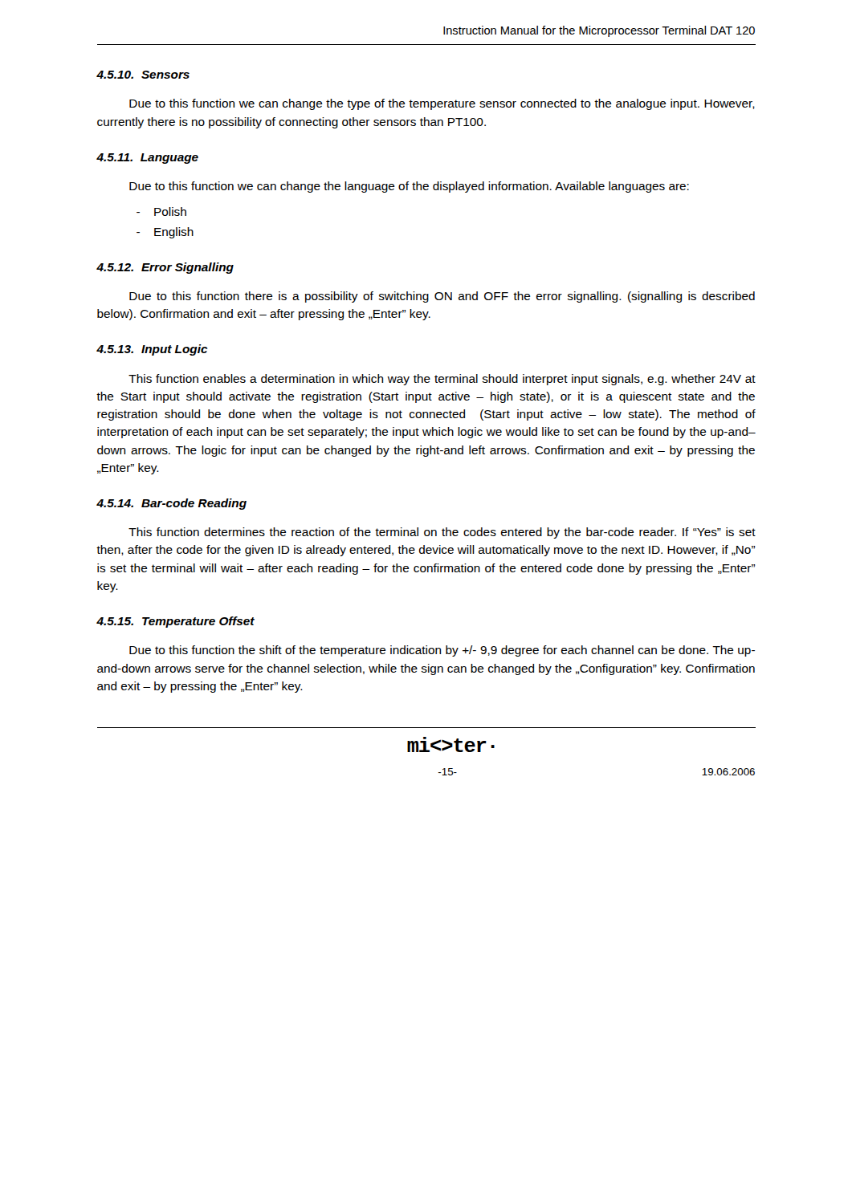Instruction Manual for the Microprocessor Terminal DAT 120
4.5.10. Sensors
Due to this function we can change the type of the temperature sensor connected to the analogue input. However, currently there is no possibility of connecting other sensors than PT100.
4.5.11. Language
Due to this function we can change the language of the displayed information. Available languages are:
Polish
English
4.5.12. Error Signalling
Due to this function there is a possibility of switching ON and OFF the error signalling. (signalling is described below). Confirmation and exit – after pressing the „Enter” key.
4.5.13. Input Logic
This function enables a determination in which way the terminal should interpret input signals, e.g. whether 24V at the Start input should activate the registration (Start input active – high state), or it is a quiescent state and the registration should be done when the voltage is not connected (Start input active – low state). The method of interpretation of each input can be set separately; the input which logic we would like to set can be found by the up-and–down arrows. The logic for input can be changed by the right-and left arrows. Confirmation and exit – by pressing the „Enter” key.
4.5.14. Bar-code Reading
This function determines the reaction of the terminal on the codes entered by the bar-code reader. If “Yes” is set then, after the code for the given ID is already entered, the device will automatically move to the next ID. However, if „No” is set the terminal will wait – after each reading – for the confirmation of the entered code done by pressing the „Enter” key.
4.5.15. Temperature Offset
Due to this function the shift of the temperature indication by +/- 9,9 degree for each channel can be done. The up-and-down arrows serve for the channel selection, while the sign can be changed by the „Configuration” key. Confirmation and exit – by pressing the „Enter” key.
mi<>ter·
-15- 19.06.2006